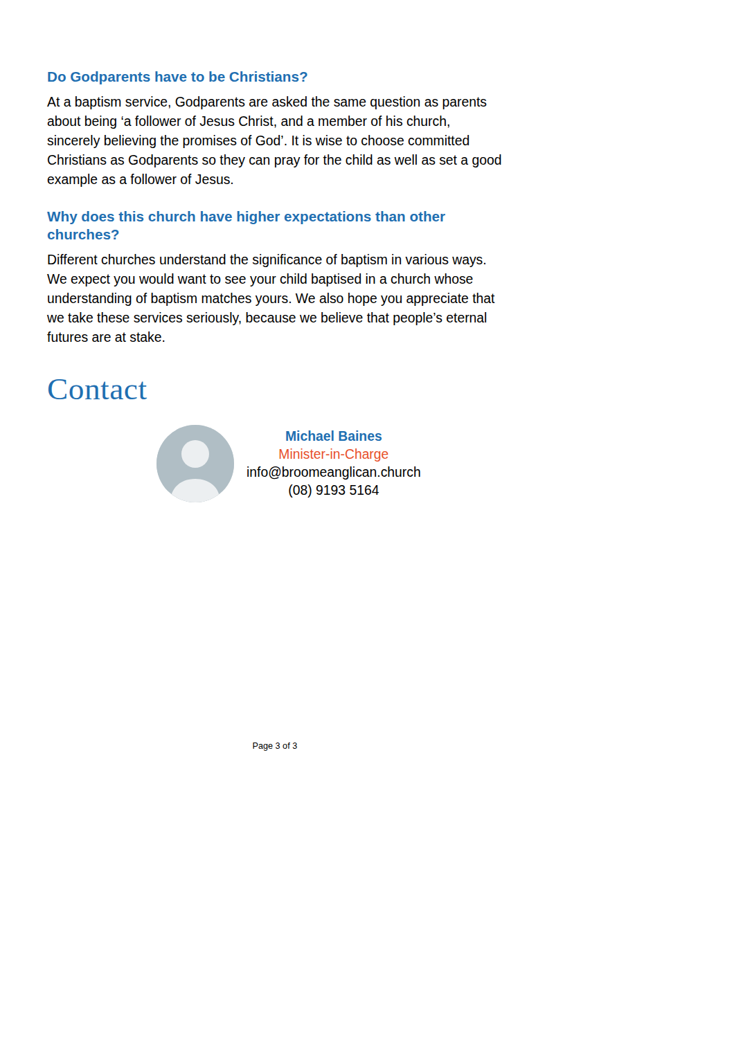Do Godparents have to be Christians?
At a baptism service, Godparents are asked the same question as parents about being ‘a follower of Jesus Christ, and a member of his church, sincerely believing the promises of God’. It is wise to choose committed Christians as Godparents so they can pray for the child as well as set a good example as a follower of Jesus.
Why does this church have higher expectations than other churches?
Different churches understand the significance of baptism in various ways. We expect you would want to see your child baptised in a church whose understanding of baptism matches yours. We also hope you appreciate that we take these services seriously, because we believe that people’s eternal futures are at stake.
Contact
Michael Baines
Minister-in-Charge
info@broomeanglican.church
(08) 9193 5164
Page 3 of 3